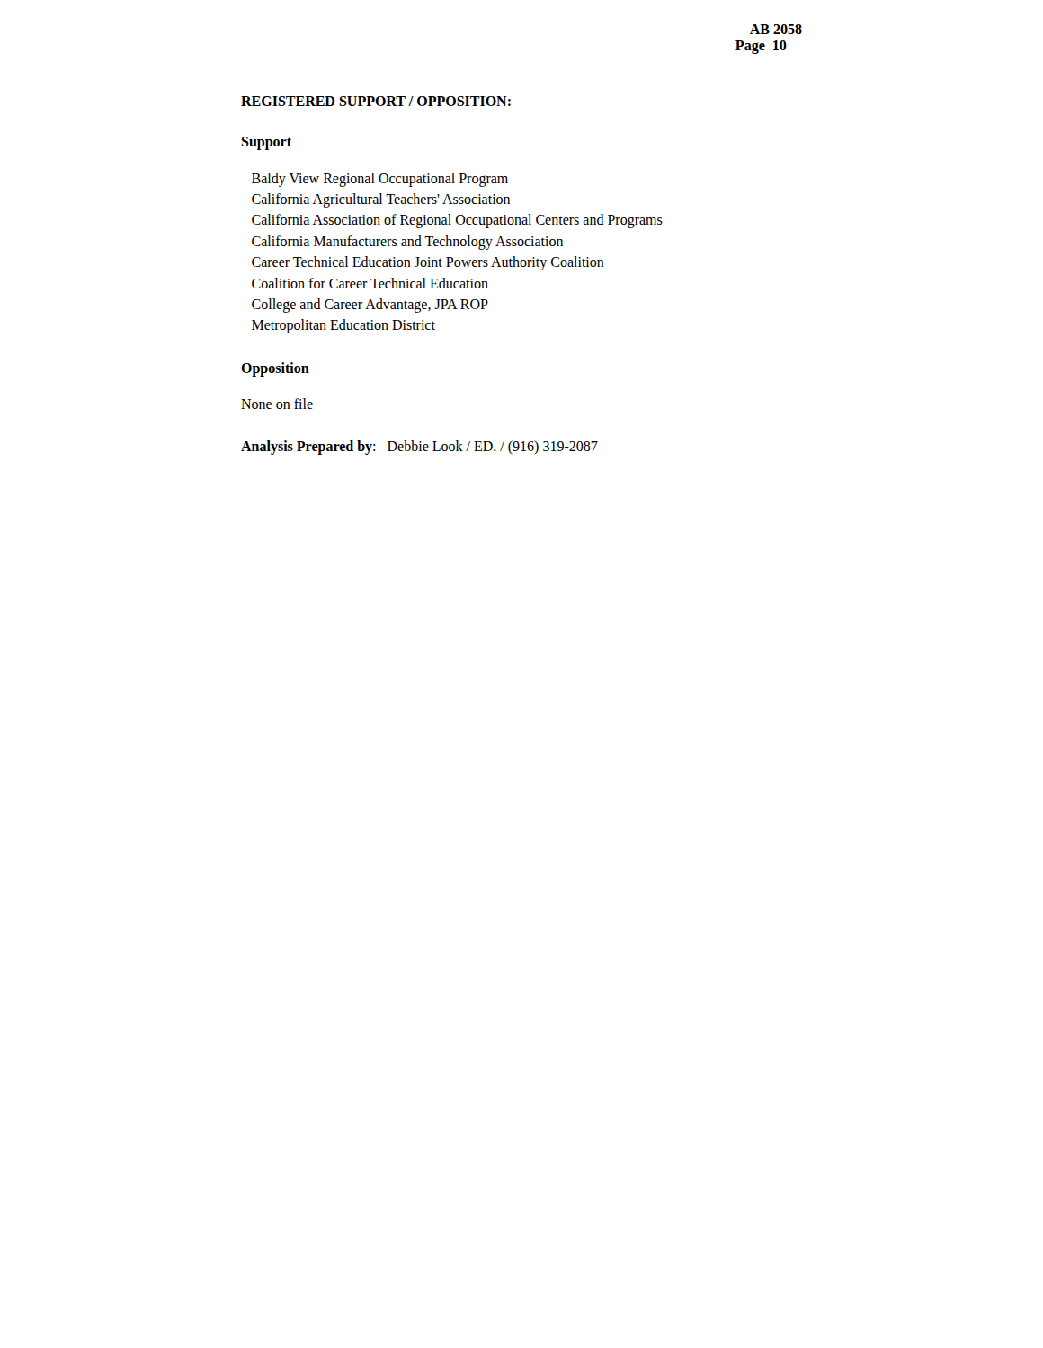AB 2058 Page 10
REGISTERED SUPPORT / OPPOSITION:
Support
Baldy View Regional Occupational Program
California Agricultural Teachers' Association
California Association of Regional Occupational Centers and Programs
California Manufacturers and Technology Association
Career Technical Education Joint Powers Authority Coalition
Coalition for Career Technical Education
College and Career Advantage, JPA ROP
Metropolitan Education District
Opposition
None on file
Analysis Prepared by: Debbie Look / ED. / (916) 319-2087